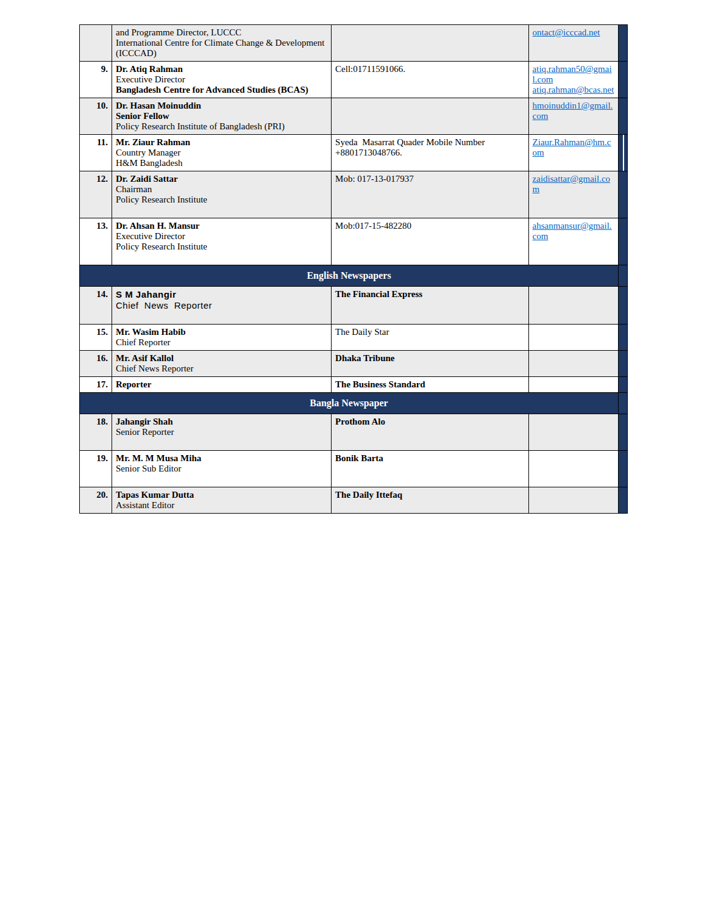| | and Programme Director, LUCCC International Centre for Climate Change & Development (ICCCAD) | | ontact@icccad.net | |
| 9. | Dr. Atiq Rahman Executive Director Bangladesh Centre for Advanced Studies (BCAS) | Cell:01711591066. | atiq.rahman50@gmail.com atiq.rahman@bcas.net | |
| 10. | Dr. Hasan Moinuddin Senior Fellow Policy Research Institute of Bangladesh (PRI) | | hmoinuddin1@gmail.com | |
| 11. | Mr. Ziaur Rahman Country Manager H&M Bangladesh | Syeda Masarrat Quader Mobile Number +8801713048766. | Ziaur.Rahman@hm.com | |
| 12. | Dr. Zaidi Sattar Chairman Policy Research Institute | Mob: 017-13-017937 | zaidisattar@gmail.com | |
| 13. | Dr. Ahsan H. Mansur Executive Director Policy Research Institute | Mob:017-15-482280 | ahsanmansur@gmail.com | |
| English Newspapers | |
| 14. | S M Jahangir Chief News Reporter | The Financial Express | | |
| 15. | Mr. Wasim Habib Chief Reporter | The Daily Star | | |
| 16. | Mr. Asif Kallol Chief News Reporter | Dhaka Tribune | | |
| 17. | Reporter | The Business Standard | | |
| Bangla Newspaper | |
| 18. | Jahangir Shah Senior Reporter | Prothom Alo | | |
| 19. | Mr. M. M Musa Miha Senior Sub Editor | Bonik Barta | | |
| 20. | Tapas Kumar Dutta Assistant Editor | The Daily Ittefaq | | |